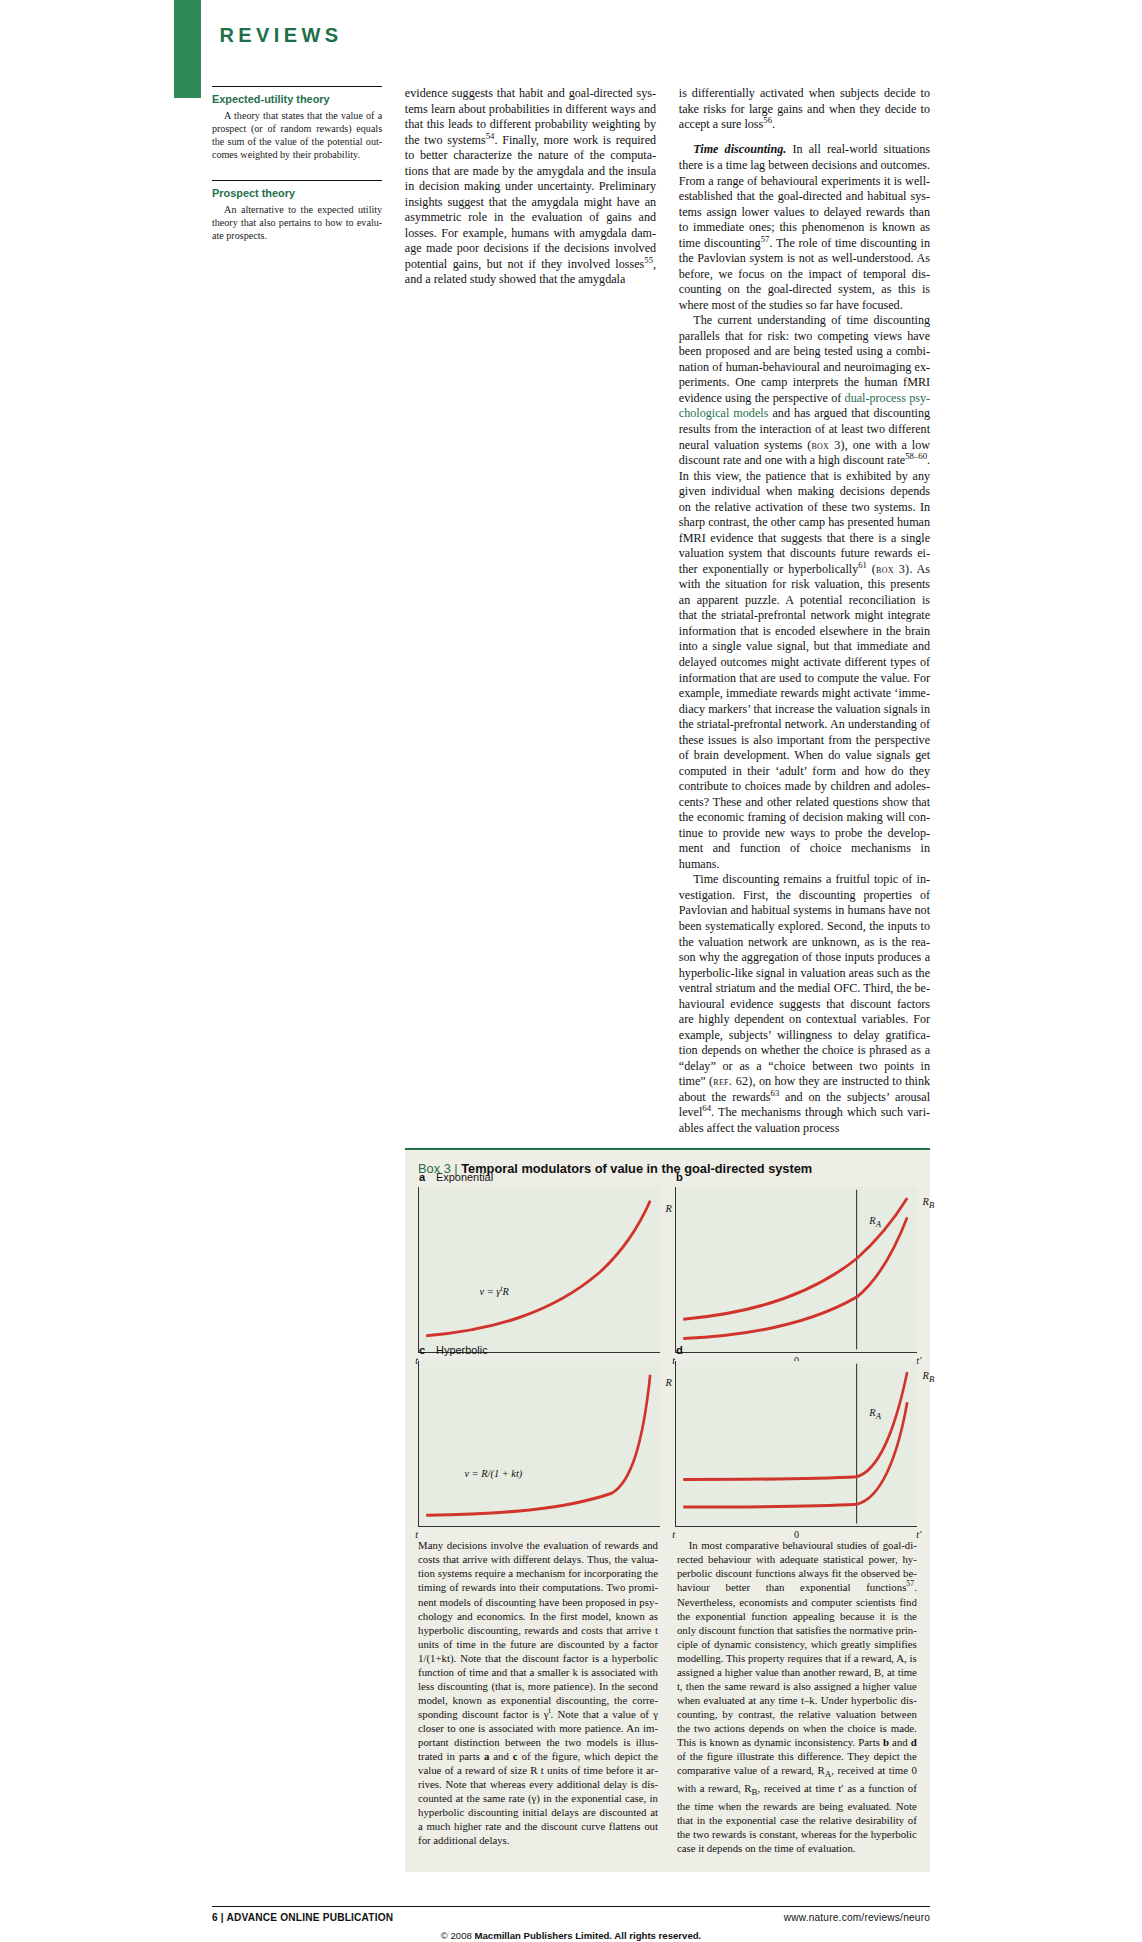REVIEWS
Expected-utility theory
A theory that states that the value of a prospect (or of random rewards) equals the sum of the value of the potential outcomes weighted by their probability.
Prospect theory
An alternative to the expected utility theory that also pertains to how to evaluate prospects.
evidence suggests that habit and goal-directed systems learn about probabilities in different ways and that this leads to different probability weighting by the two systems54. Finally, more work is required to better characterize the nature of the computations that are made by the amygdala and the insula in decision making under uncertainty. Preliminary insights suggest that the amygdala might have an asymmetric role in the evaluation of gains and losses. For example, humans with amygdala damage made poor decisions if the decisions involved potential gains, but not if they involved losses55, and a related study showed that the amygdala
is differentially activated when subjects decide to take risks for large gains and when they decide to accept a sure loss56.
Time discounting. In all real-world situations there is a time lag between decisions and outcomes. From a range of behavioural experiments it is well-established that the goal-directed and habitual systems assign lower values to delayed rewards than to immediate ones; this phenomenon is known as time discounting57. The role of time discounting in the Pavlovian system is not as well-understood. As before, we focus on the impact of temporal discounting on the goal-directed system, as this is where most of the studies so far have focused.
The current understanding of time discounting parallels that for risk: two competing views have been proposed and are being tested using a combination of human-behavioural and neuroimaging experiments. One camp interprets the human fMRI evidence using the perspective of dual-process psychological models and has argued that discounting results from the interaction of at least two different neural valuation systems (box 3), one with a low discount rate and one with a high discount rate58–60. In this view, the patience that is exhibited by any given individual when making decisions depends on the relative activation of these two systems. In sharp contrast, the other camp has presented human fMRI evidence that suggests that there is a single valuation system that discounts future rewards either exponentially or hyperbolically61 (box 3). As with the situation for risk valuation, this presents an apparent puzzle. A potential reconciliation is that the striatal-prefrontal network might integrate information that is encoded elsewhere in the brain into a single value signal, but that immediate and delayed outcomes might activate different types of information that are used to compute the value. For example, immediate rewards might activate ‘immediacy markers’ that increase the valuation signals in the striatal-prefrontal network. An understanding of these issues is also important from the perspective of brain development. When do value signals get computed in their ‘adult’ form and how do they contribute to choices made by children and adolescents? These and other related questions show that the economic framing of decision making will continue to provide new ways to probe the development and function of choice mechanisms in humans.
Time discounting remains a fruitful topic of investigation. First, the discounting properties of Pavlovian and habitual systems in humans have not been systematically explored. Second, the inputs to the valuation network are unknown, as is the reason why the aggregation of those inputs produces a hyperbolic-like signal in valuation areas such as the ventral striatum and the medial OFC. Third, the behavioural evidence suggests that discount factors are highly dependent on contextual variables. For example, subjects’ willingness to delay gratification depends on whether the choice is phrased as a “delay” or as a “choice between two points in time” (ref. 62), on how they are instructed to think about the rewards63 and on the subjects’ arousal level64. The mechanisms through which such variables affect the valuation process
Box 3 | Temporal modulators of value in the goal-directed system
aExponential R v = γtR t
b RB RA t 0 t′
cHyperbolic R v = R/(1 + kt) t
d RB RA t 0 t′
Many decisions involve the evaluation of rewards and costs that arrive with different delays. Thus, the valuation systems require a mechanism for incorporating the timing of rewards into their computations. Two prominent models of discounting have been proposed in psychology and economics. In the first model, known as hyperbolic discounting, rewards and costs that arrive t units of time in the future are discounted by a factor 1/(1+kt). Note that the discount factor is a hyperbolic function of time and that a smaller k is associated with less discounting (that is, more patience). In the second model, known as exponential discounting, the corresponding discount factor is γt. Note that a value of γ closer to one is associated with more patience. An important distinction between the two models is illustrated in parts a and c of the figure, which depict the value of a reward of size R t units of time before it arrives. Note that whereas every additional delay is discounted at the same rate (γ) in the exponential case, in hyperbolic discounting initial delays are discounted at a much higher rate and the discount curve flattens out for additional delays.
In most comparative behavioural studies of goal-directed behaviour with adequate statistical power, hyperbolic discount functions always fit the observed behaviour better than exponential functions57. Nevertheless, economists and computer scientists find the exponential function appealing because it is the only discount function that satisfies the normative principle of dynamic consistency, which greatly simplifies modelling. This property requires that if a reward, A, is assigned a higher value than another reward, B, at time t, then the same reward is also assigned a higher value when evaluated at any time t–k. Under hyperbolic discounting, by contrast, the relative valuation between the two actions depends on when the choice is made. This is known as dynamic inconsistency. Parts b and d of the figure illustrate this difference. They depict the comparative value of a reward, RA, received at time 0 with a reward, RB, received at time t′ as a function of the time when the rewards are being evaluated. Note that in the exponential case the relative desirability of the two rewards is constant, whereas for the hyperbolic case it depends on the time of evaluation.
6 | ADVANCE ONLINE PUBLICATION
www.nature.com/reviews/neuro
© 2008 Macmillan Publishers Limited. All rights reserved.